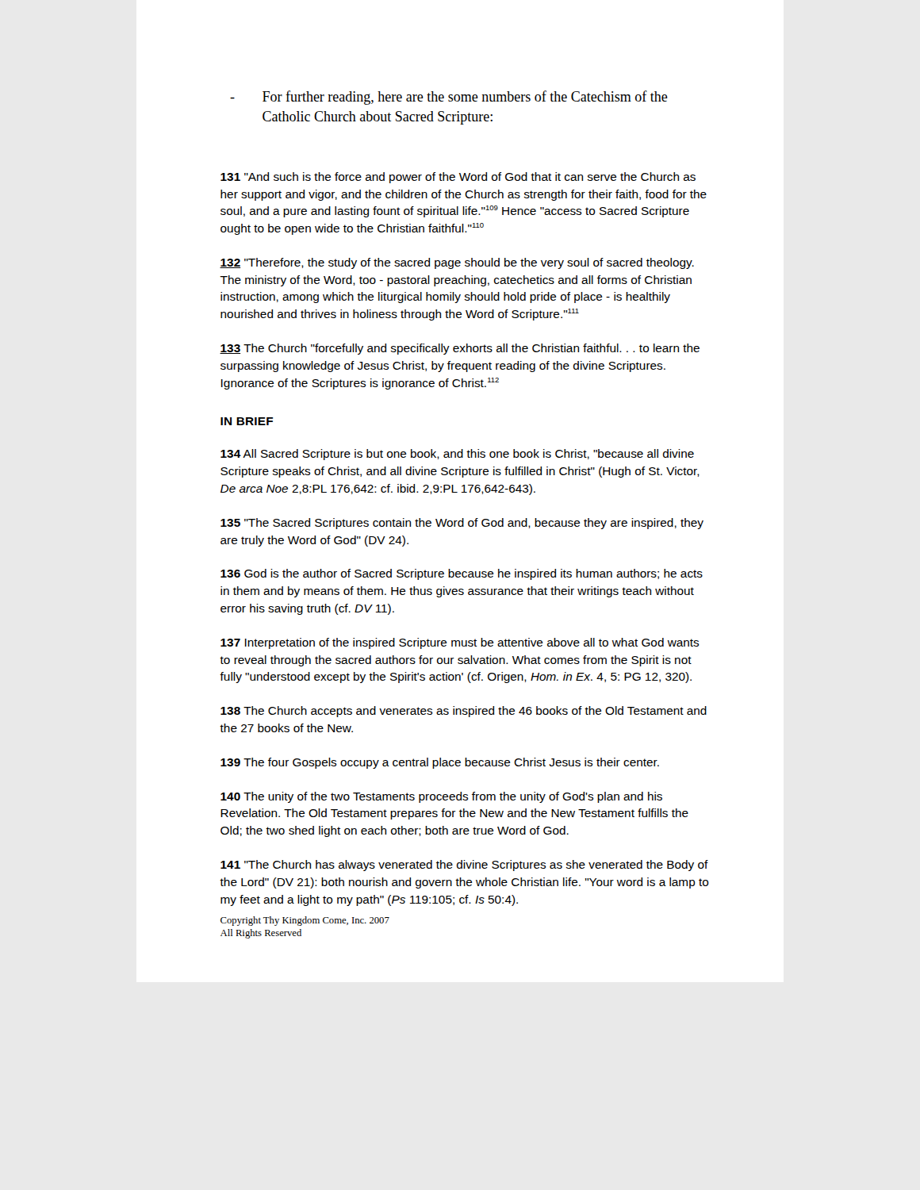-For further reading, here are the some numbers of the Catechism of the Catholic Church about Sacred Scripture:
131 "And such is the force and power of the Word of God that it can serve the Church as her support and vigor, and the children of the Church as strength for their faith, food for the soul, and a pure and lasting fount of spiritual life."109 Hence "access to Sacred Scripture ought to be open wide to the Christian faithful."110
132 "Therefore, the study of the sacred page should be the very soul of sacred theology. The ministry of the Word, too - pastoral preaching, catechetics and all forms of Christian instruction, among which the liturgical homily should hold pride of place - is healthily nourished and thrives in holiness through the Word of Scripture."111
133 The Church "forcefully and specifically exhorts all the Christian faithful. . . to learn the surpassing knowledge of Jesus Christ, by frequent reading of the divine Scriptures. Ignorance of the Scriptures is ignorance of Christ.112
IN BRIEF
134 All Sacred Scripture is but one book, and this one book is Christ, "because all divine Scripture speaks of Christ, and all divine Scripture is fulfilled in Christ" (Hugh of St. Victor, De arca Noe 2,8:PL 176,642: cf. ibid. 2,9:PL 176,642-643).
135 "The Sacred Scriptures contain the Word of God and, because they are inspired, they are truly the Word of God" (DV 24).
136 God is the author of Sacred Scripture because he inspired its human authors; he acts in them and by means of them. He thus gives assurance that their writings teach without error his saving truth (cf. DV 11).
137 Interpretation of the inspired Scripture must be attentive above all to what God wants to reveal through the sacred authors for our salvation. What comes from the Spirit is not fully "understood except by the Spirit's action' (cf. Origen, Hom. in Ex. 4, 5: PG 12, 320).
138 The Church accepts and venerates as inspired the 46 books of the Old Testament and the 27 books of the New.
139 The four Gospels occupy a central place because Christ Jesus is their center.
140 The unity of the two Testaments proceeds from the unity of God's plan and his Revelation. The Old Testament prepares for the New and the New Testament fulfills the Old; the two shed light on each other; both are true Word of God.
141 "The Church has always venerated the divine Scriptures as she venerated the Body of the Lord" (DV 21): both nourish and govern the whole Christian life. "Your word is a lamp to my feet and a light to my path" (Ps 119:105; cf. Is 50:4).
Copyright Thy Kingdom Come, Inc. 2007
All Rights Reserved